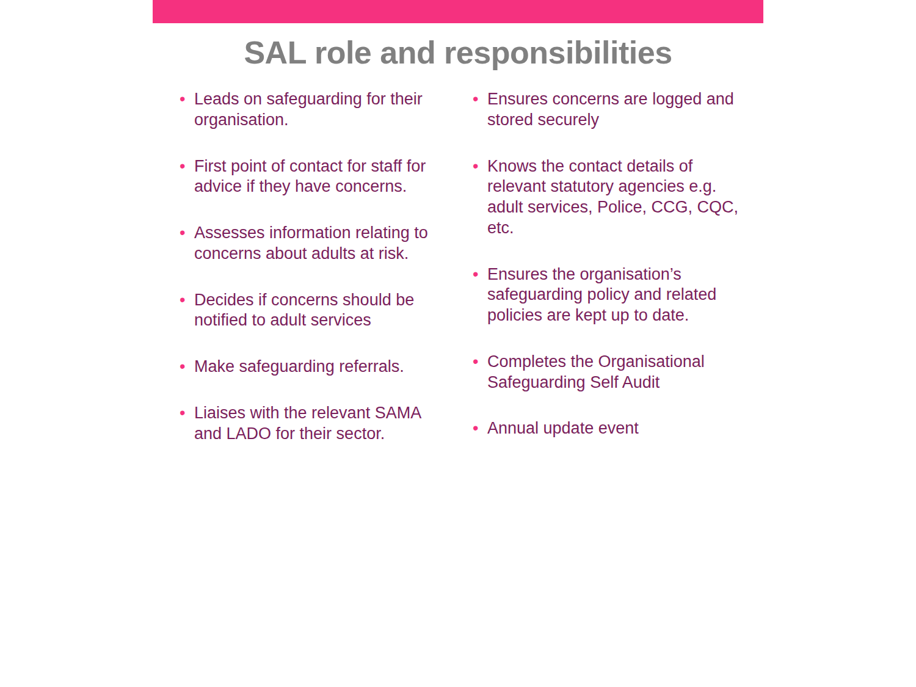SAL role and responsibilities
Leads on safeguarding for their organisation.
First point of contact for staff for advice if they have concerns.
Assesses information relating to concerns about adults at risk.
Decides if concerns should be notified to adult services
Make safeguarding referrals.
Liaises with the relevant SAMA and LADO for their sector.
Ensures concerns are logged and stored securely
Knows the contact details of relevant statutory agencies e.g. adult services, Police, CCG, CQC, etc.
Ensures the organisation’s safeguarding policy and related policies are kept up to date.
Completes the Organisational Safeguarding Self Audit
Annual update event